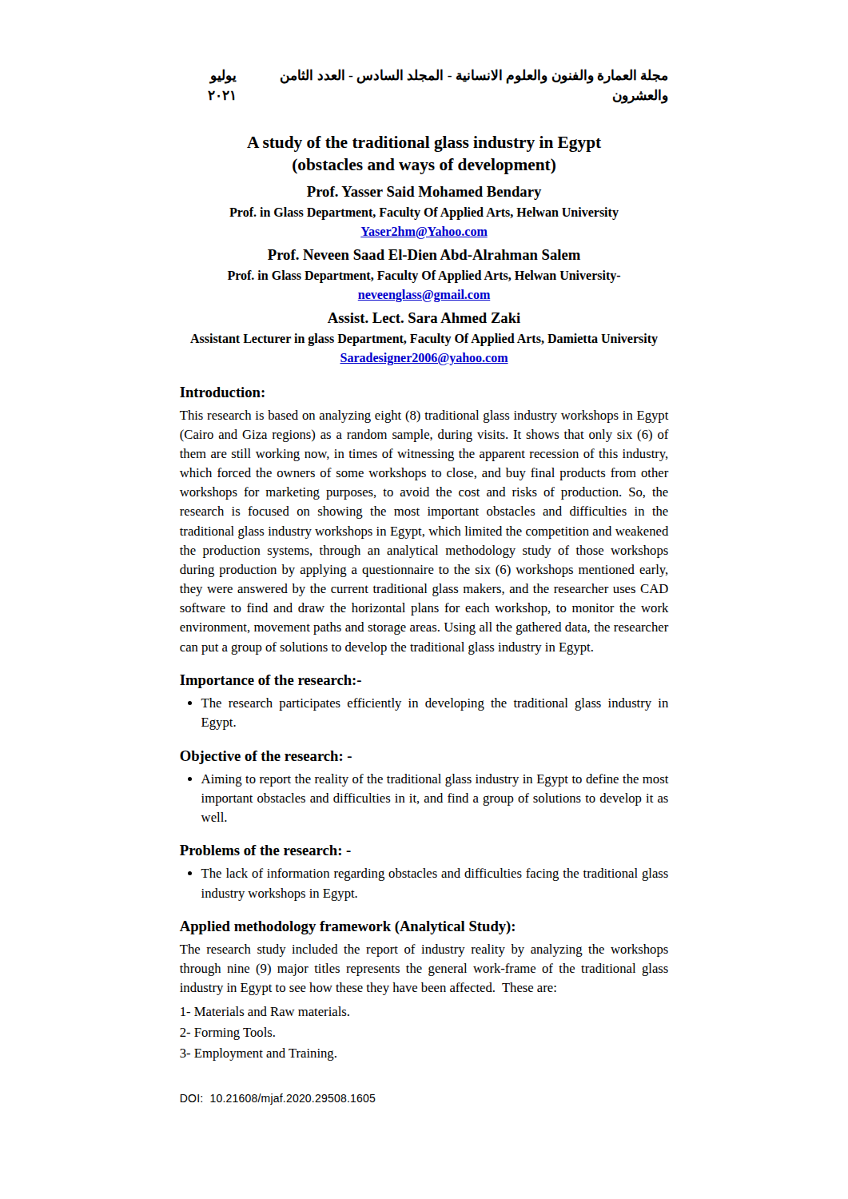يوليو ٢٠٢١ مجلة العمارة والفنون والعلوم الانسانية - المجلد السادس - العدد الثامن والعشرون
A study of the traditional glass industry in Egypt
(obstacles and ways of development)
Prof. Yasser Said Mohamed Bendary
Prof. in Glass Department, Faculty Of Applied Arts, Helwan University
Yaser2hm@Yahoo.com
Prof. Neveen Saad El-Dien Abd-Alrahman Salem
Prof. in Glass Department, Faculty Of Applied Arts, Helwan University-
neveenglass@gmail.com
Assist. Lect. Sara Ahmed Zaki
Assistant Lecturer in glass Department, Faculty Of Applied Arts, Damietta University
Saradesigner2006@yahoo.com
Introduction:
This research is based on analyzing eight (8) traditional glass industry workshops in Egypt (Cairo and Giza regions) as a random sample, during visits. It shows that only six (6) of them are still working now, in times of witnessing the apparent recession of this industry, which forced the owners of some workshops to close, and buy final products from other workshops for marketing purposes, to avoid the cost and risks of production. So, the research is focused on showing the most important obstacles and difficulties in the traditional glass industry workshops in Egypt, which limited the competition and weakened the production systems, through an analytical methodology study of those workshops during production by applying a questionnaire to the six (6) workshops mentioned early, they were answered by the current traditional glass makers, and the researcher uses CAD software to find and draw the horizontal plans for each workshop, to monitor the work environment, movement paths and storage areas. Using all the gathered data, the researcher can put a group of solutions to develop the traditional glass industry in Egypt.
Importance of the research:-
The research participates efficiently in developing the traditional glass industry in Egypt.
Objective of the research: -
Aiming to report the reality of the traditional glass industry in Egypt to define the most important obstacles and difficulties in it, and find a group of solutions to develop it as well.
Problems of the research: -
The lack of information regarding obstacles and difficulties facing the traditional glass industry workshops in Egypt.
Applied methodology framework (Analytical Study):
The research study included the report of industry reality by analyzing the workshops through nine (9) major titles represents the general work-frame of the traditional glass industry in Egypt to see how these they have been affected. These are:
1- Materials and Raw materials.
2- Forming Tools.
3- Employment and Training.
DOI: 10.21608/mjaf.2020.29508.1605